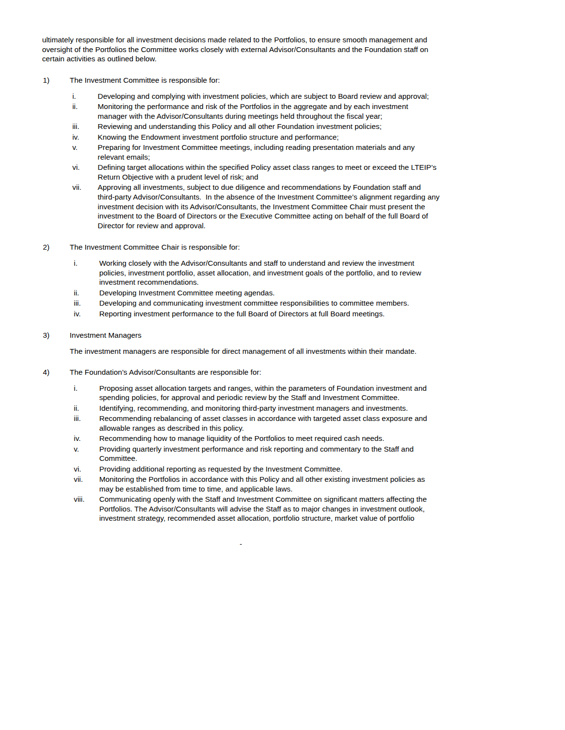ultimately responsible for all investment decisions made related to the Portfolios, to ensure smooth management and oversight of the Portfolios the Committee works closely with external Advisor/Consultants and the Foundation staff on certain activities as outlined below.
1)
The Investment Committee is responsible for:
i. Developing and complying with investment policies, which are subject to Board review and approval;
ii. Monitoring the performance and risk of the Portfolios in the aggregate and by each investment manager with the Advisor/Consultants during meetings held throughout the fiscal year;
iii. Reviewing and understanding this Policy and all other Foundation investment policies;
iv. Knowing the Endowment investment portfolio structure and performance;
v. Preparing for Investment Committee meetings, including reading presentation materials and any relevant emails;
vi. Defining target allocations within the specified Policy asset class ranges to meet or exceed the LTEIP’s Return Objective with a prudent level of risk; and
vii. Approving all investments, subject to due diligence and recommendations by Foundation staff and third-party Advisor/Consultants. In the absence of the Investment Committee’s alignment regarding any investment decision with its Advisor/Consultants, the Investment Committee Chair must present the investment to the Board of Directors or the Executive Committee acting on behalf of the full Board of Director for review and approval.
2)
The Investment Committee Chair is responsible for:
i. Working closely with the Advisor/Consultants and staff to understand and review the investment policies, investment portfolio, asset allocation, and investment goals of the portfolio, and to review investment recommendations.
ii. Developing Investment Committee meeting agendas.
iii. Developing and communicating investment committee responsibilities to committee members.
iv. Reporting investment performance to the full Board of Directors at full Board meetings.
3)
Investment Managers
The investment managers are responsible for direct management of all investments within their mandate.
4)
The Foundation’s Advisor/Consultants are responsible for:
i. Proposing asset allocation targets and ranges, within the parameters of Foundation investment and spending policies, for approval and periodic review by the Staff and Investment Committee.
ii. Identifying, recommending, and monitoring third-party investment managers and investments.
iii. Recommending rebalancing of asset classes in accordance with targeted asset class exposure and allowable ranges as described in this policy.
iv. Recommending how to manage liquidity of the Portfolios to meet required cash needs.
v. Providing quarterly investment performance and risk reporting and commentary to the Staff and Committee.
vi. Providing additional reporting as requested by the Investment Committee.
vii. Monitoring the Portfolios in accordance with this Policy and all other existing investment policies as may be established from time to time, and applicable laws.
viii. Communicating openly with the Staff and Investment Committee on significant matters affecting the Portfolios. The Advisor/Consultants will advise the Staff as to major changes in investment outlook, investment strategy, recommended asset allocation, portfolio structure, market value of portfolio
-